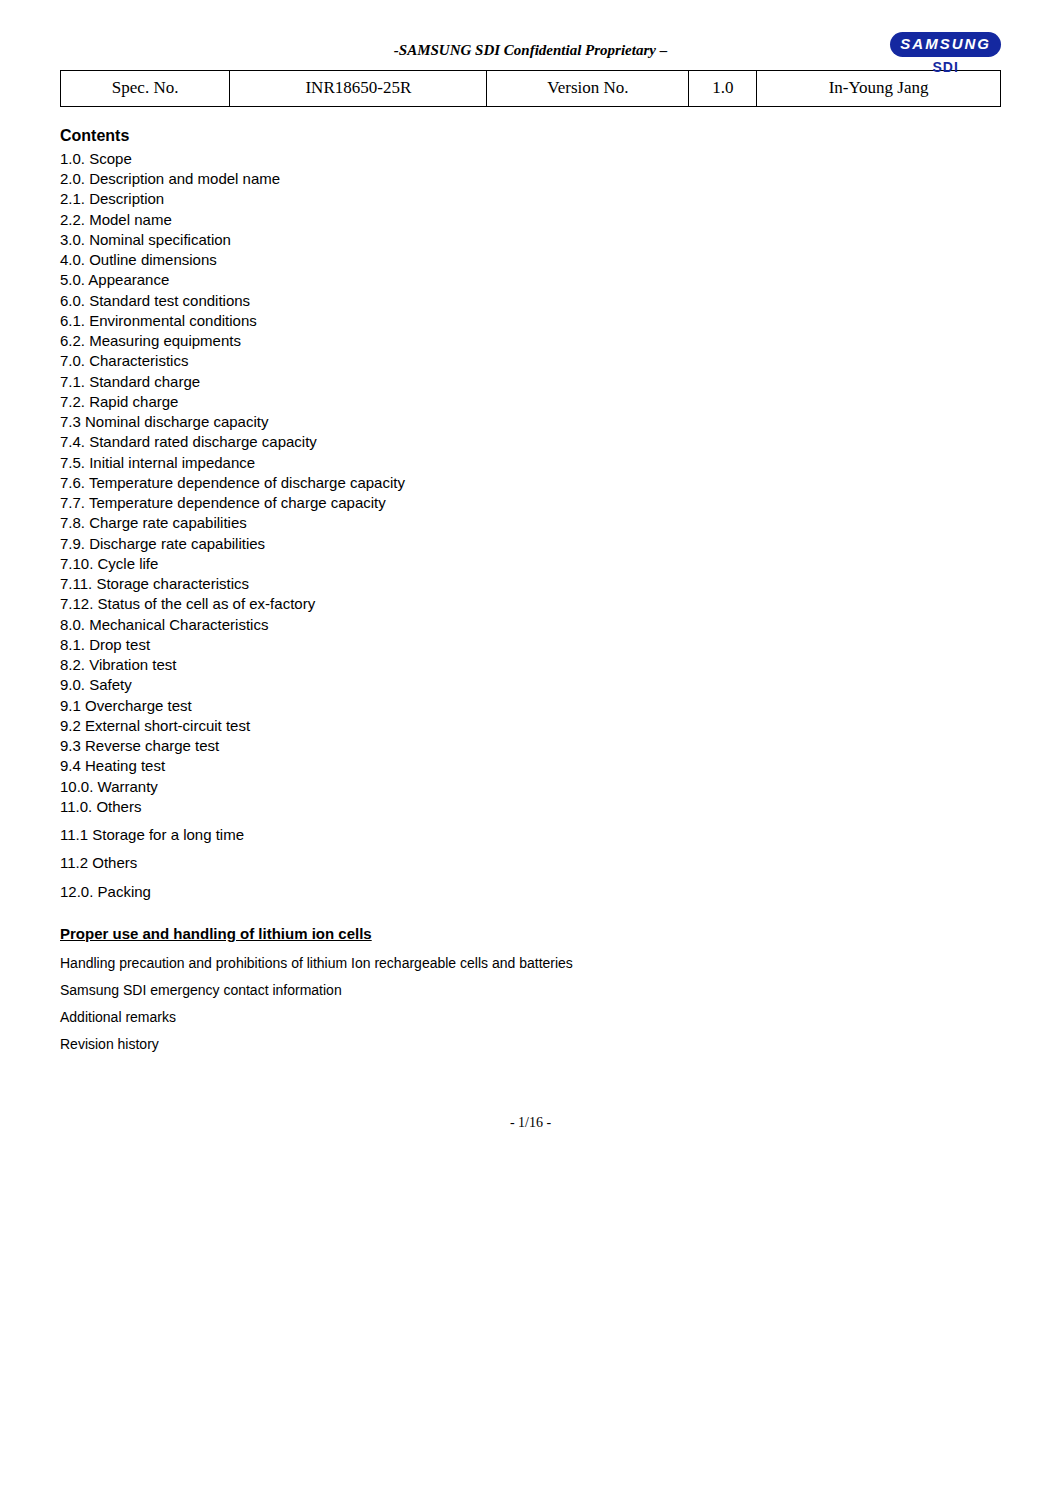-SAMSUNG SDI Confidential Proprietary –
SAMSUNG
SDI
| Spec. No. | INR18650-25R | Version No. | 1.0 | In-Young Jang |
Contents
1.0. Scope
2.0. Description and model name
2.1. Description
2.2. Model name
3.0. Nominal specification
4.0. Outline dimensions
5.0. Appearance
6.0. Standard test conditions
6.1. Environmental conditions
6.2. Measuring equipments
7.0. Characteristics
7.1. Standard charge
7.2. Rapid charge
7.3 Nominal discharge capacity
7.4. Standard rated discharge capacity
7.5. Initial internal impedance
7.6. Temperature dependence of discharge capacity
7.7. Temperature dependence of charge capacity
7.8. Charge rate capabilities
7.9. Discharge rate capabilities
7.10. Cycle life
7.11. Storage characteristics
7.12. Status of the cell as of ex-factory
8.0. Mechanical Characteristics
8.1. Drop test
8.2. Vibration test
9.0. Safety
9.1 Overcharge test
9.2 External short-circuit test
9.3 Reverse charge test
9.4 Heating test
10.0. Warranty
11.0. Others
11.1 Storage for a long time
11.2 Others
12.0. Packing
Proper use and handling of lithium ion cells
Handling precaution and prohibitions of lithium Ion rechargeable cells and batteries
Samsung SDI emergency contact information
Additional remarks
Revision history
- 1/16 -